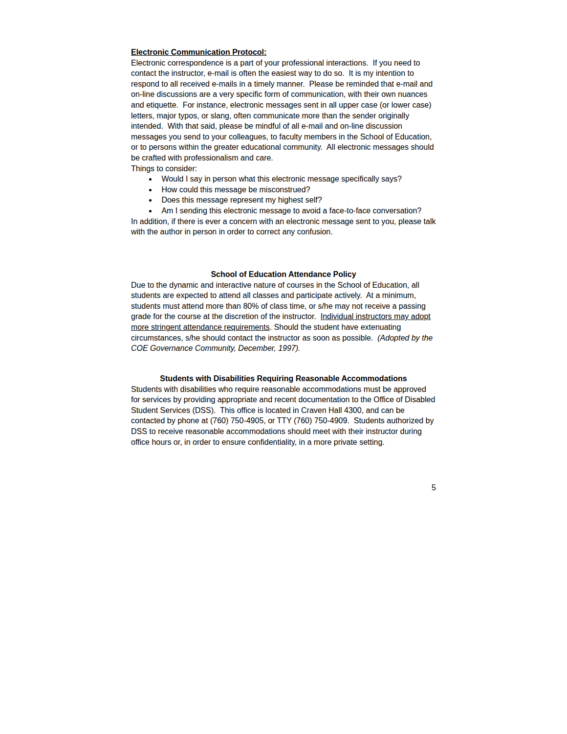Electronic Communication Protocol:
Electronic correspondence is a part of your professional interactions. If you need to contact the instructor, e-mail is often the easiest way to do so. It is my intention to respond to all received e-mails in a timely manner. Please be reminded that e-mail and on-line discussions are a very specific form of communication, with their own nuances and etiquette. For instance, electronic messages sent in all upper case (or lower case) letters, major typos, or slang, often communicate more than the sender originally intended. With that said, please be mindful of all e-mail and on-line discussion messages you send to your colleagues, to faculty members in the School of Education, or to persons within the greater educational community. All electronic messages should be crafted with professionalism and care.
Things to consider:
Would I say in person what this electronic message specifically says?
How could this message be misconstrued?
Does this message represent my highest self?
Am I sending this electronic message to avoid a face-to-face conversation?
In addition, if there is ever a concern with an electronic message sent to you, please talk with the author in person in order to correct any confusion.
School of Education Attendance Policy
Due to the dynamic and interactive nature of courses in the School of Education, all students are expected to attend all classes and participate actively. At a minimum, students must attend more than 80% of class time, or s/he may not receive a passing grade for the course at the discretion of the instructor. Individual instructors may adopt more stringent attendance requirements. Should the student have extenuating circumstances, s/he should contact the instructor as soon as possible. (Adopted by the COE Governance Community, December, 1997).
Students with Disabilities Requiring Reasonable Accommodations
Students with disabilities who require reasonable accommodations must be approved for services by providing appropriate and recent documentation to the Office of Disabled Student Services (DSS). This office is located in Craven Hall 4300, and can be contacted by phone at (760) 750-4905, or TTY (760) 750-4909. Students authorized by DSS to receive reasonable accommodations should meet with their instructor during office hours or, in order to ensure confidentiality, in a more private setting.
5